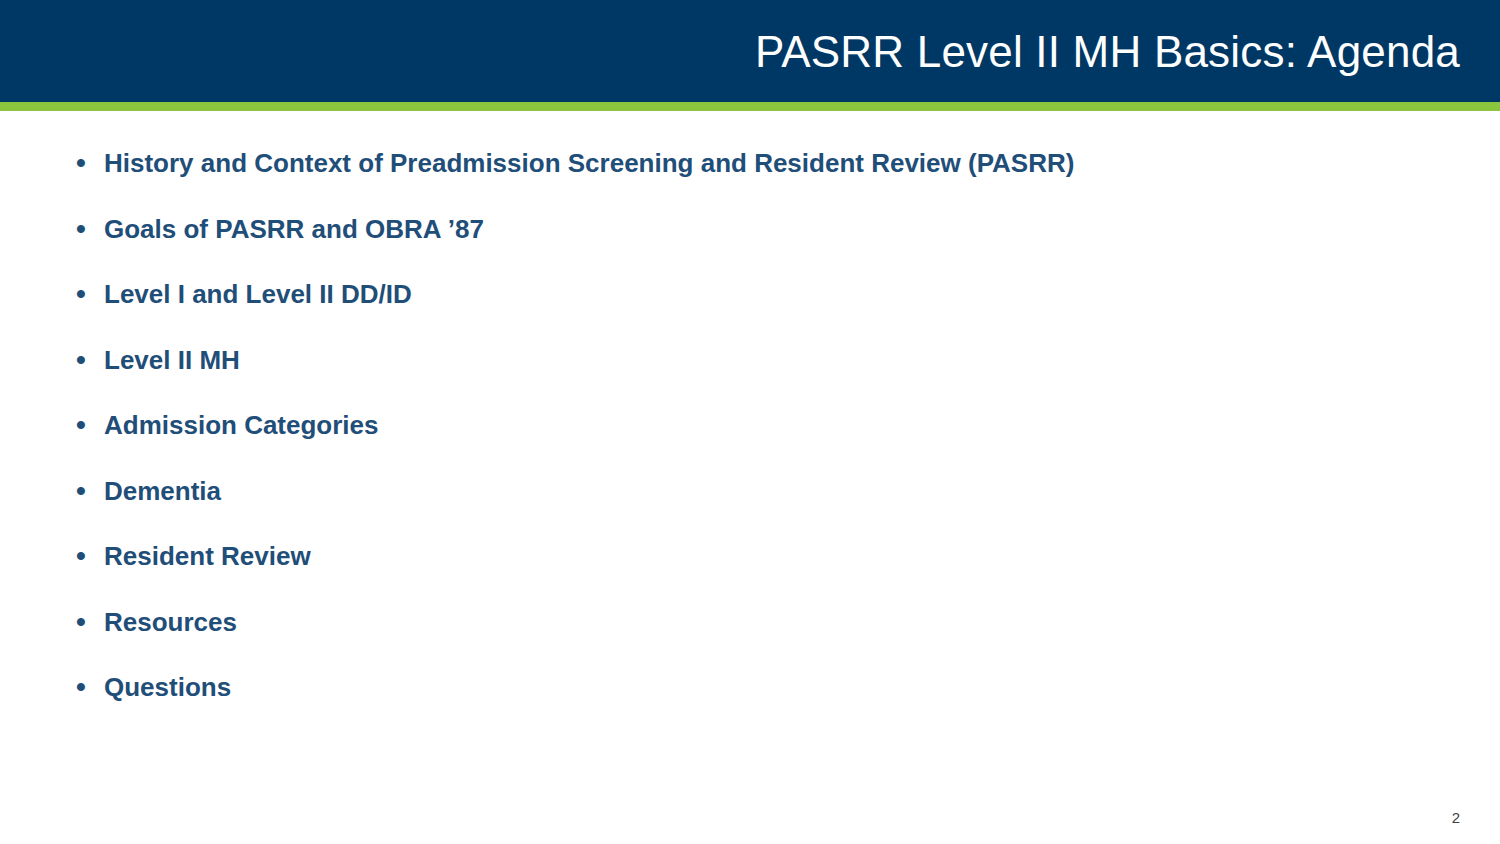PASRR Level II MH Basics: Agenda
History and Context of Preadmission Screening and Resident Review (PASRR)
Goals of PASRR and OBRA ’87
Level I and Level II DD/ID
Level II MH
Admission Categories
Dementia
Resident Review
Resources
Questions
2